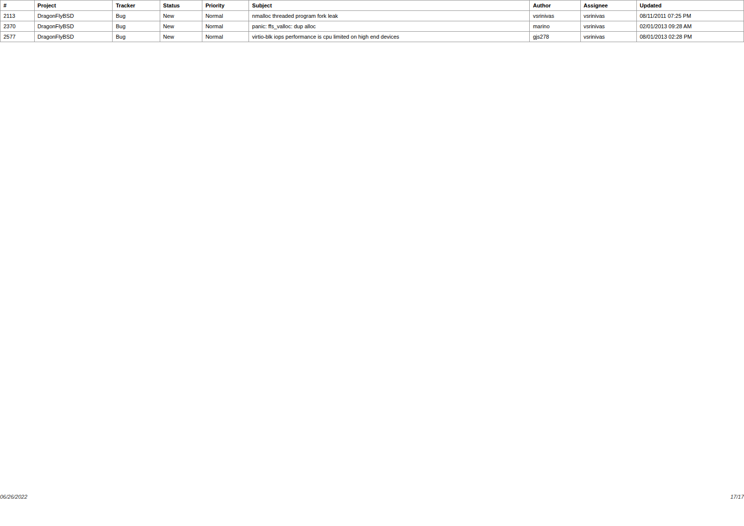| # | Project | Tracker | Status | Priority | Subject | Author | Assignee | Updated |
| --- | --- | --- | --- | --- | --- | --- | --- | --- |
| 2113 | DragonFlyBSD | Bug | New | Normal | nmalloc threaded program fork leak | vsrinivas | vsrinivas | 08/11/2011 07:25 PM |
| 2370 | DragonFlyBSD | Bug | New | Normal | panic: ffs_valloc: dup alloc | marino | vsrinivas | 02/01/2013 09:28 AM |
| 2577 | DragonFlyBSD | Bug | New | Normal | virtio-blk iops performance is cpu limited on high end devices | gjs278 | vsrinivas | 08/01/2013 02:28 PM |
06/26/2022 17/17